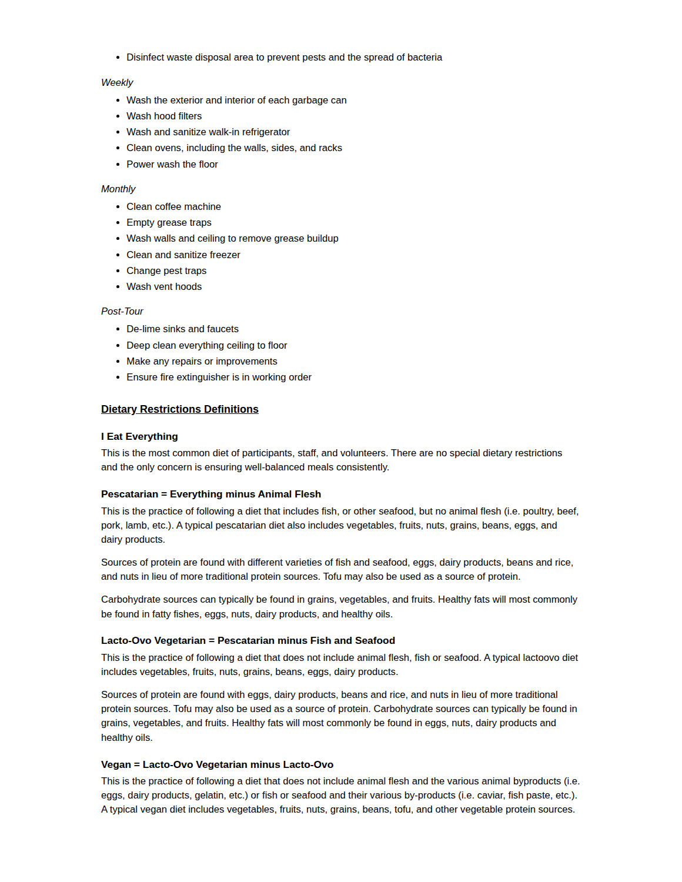Disinfect waste disposal area to prevent pests and the spread of bacteria
Weekly
Wash the exterior and interior of each garbage can
Wash hood filters
Wash and sanitize walk-in refrigerator
Clean ovens, including the walls, sides, and racks
Power wash the floor
Monthly
Clean coffee machine
Empty grease traps
Wash walls and ceiling to remove grease buildup
Clean and sanitize freezer
Change pest traps
Wash vent hoods
Post-Tour
De-lime sinks and faucets
Deep clean everything ceiling to floor
Make any repairs or improvements
Ensure fire extinguisher is in working order
Dietary Restrictions Definitions
I Eat Everything
This is the most common diet of participants, staff, and volunteers. There are no special dietary restrictions and the only concern is ensuring well-balanced meals consistently.
Pescatarian = Everything minus Animal Flesh
This is the practice of following a diet that includes fish, or other seafood, but no animal flesh (i.e. poultry, beef, pork, lamb, etc.). A typical pescatarian diet also includes vegetables, fruits, nuts, grains, beans, eggs, and dairy products.
Sources of protein are found with different varieties of fish and seafood, eggs, dairy products, beans and rice, and nuts in lieu of more traditional protein sources. Tofu may also be used as a source of protein.
Carbohydrate sources can typically be found in grains, vegetables, and fruits. Healthy fats will most commonly be found in fatty fishes, eggs, nuts, dairy products, and healthy oils.
Lacto-Ovo Vegetarian = Pescatarian minus Fish and Seafood
This is the practice of following a diet that does not include animal flesh, fish or seafood. A typical lactoovo diet includes vegetables, fruits, nuts, grains, beans, eggs, dairy products.
Sources of protein are found with eggs, dairy products, beans and rice, and nuts in lieu of more traditional protein sources. Tofu may also be used as a source of protein. Carbohydrate sources can typically be found in grains, vegetables, and fruits. Healthy fats will most commonly be found in eggs, nuts, dairy products and healthy oils.
Vegan = Lacto-Ovo Vegetarian minus Lacto-Ovo
This is the practice of following a diet that does not include animal flesh and the various animal byproducts (i.e. eggs, dairy products, gelatin, etc.) or fish or seafood and their various by-products (i.e. caviar, fish paste, etc.). A typical vegan diet includes vegetables, fruits, nuts, grains, beans, tofu, and other vegetable protein sources.